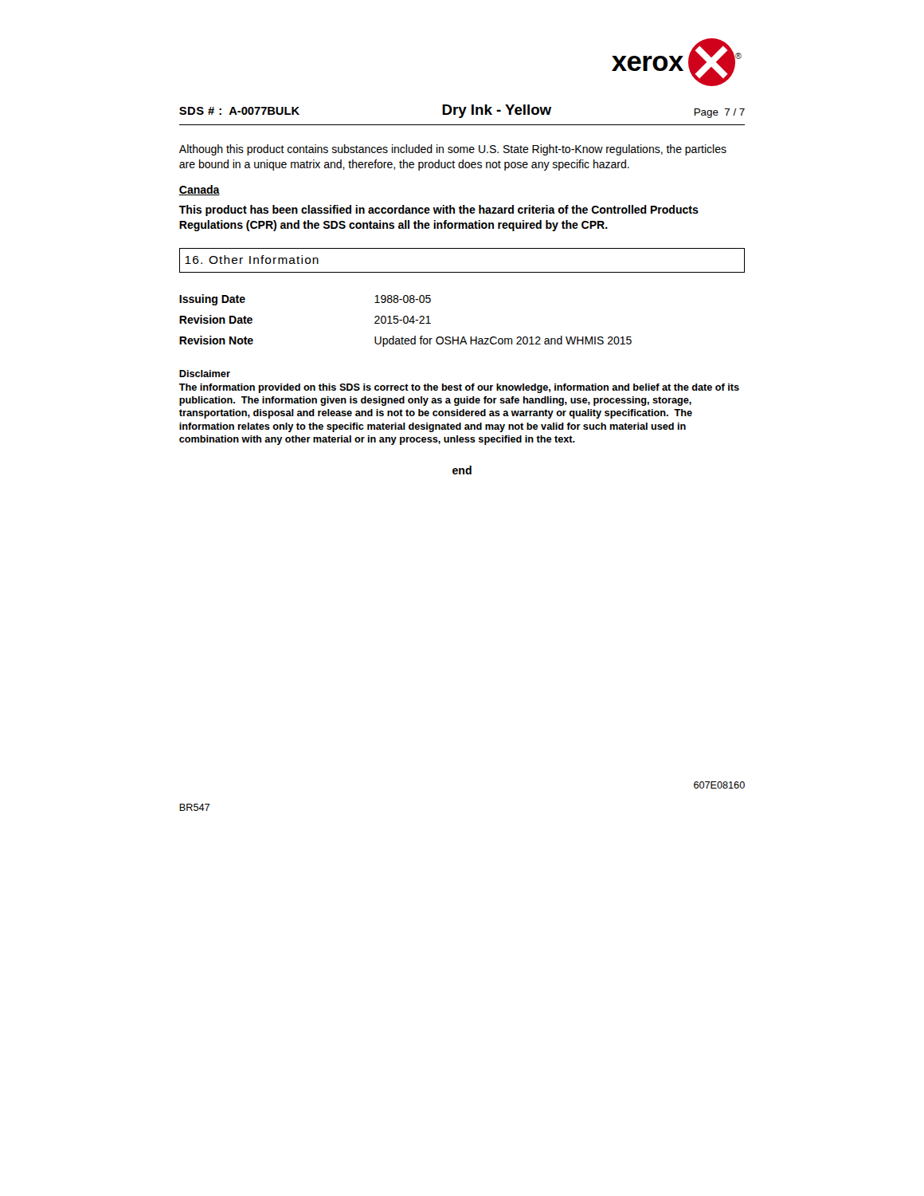xerox ®
SDS # : A-0077BULK
Dry Ink - Yellow
Page 7 / 7
Although this product contains substances included in some U.S. State Right-to-Know regulations, the particles are bound in a unique matrix and, therefore, the product does not pose any specific hazard.
Canada
This product has been classified in accordance with the hazard criteria of the Controlled Products Regulations (CPR) and the SDS contains all the information required by the CPR.
16. Other Information
| Issuing Date | 1988-08-05 |
| Revision Date | 2015-04-21 |
| Revision Note | Updated for OSHA HazCom 2012 and WHMIS 2015 |
Disclaimer The information provided on this SDS is correct to the best of our knowledge, information and belief at the date of its publication. The information given is designed only as a guide for safe handling, use, processing, storage, transportation, disposal and release and is not to be considered as a warranty or quality specification. The information relates only to the specific material designated and may not be valid for such material used in combination with any other material or in any process, unless specified in the text.
end
607E08160
BR547